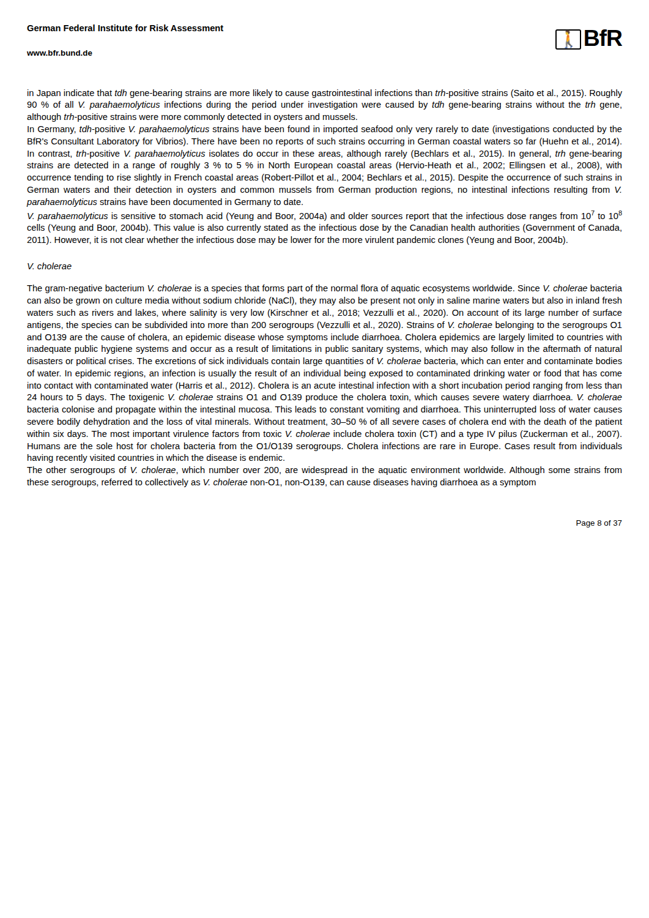German Federal Institute for Risk Assessment www.bfr.bund.de
🚶BfR
in Japan indicate that tdh gene-bearing strains are more likely to cause gastrointestinal infections than trh-positive strains (Saito et al., 2015). Roughly 90 % of all V. parahaemolyticus infections during the period under investigation were caused by tdh gene-bearing strains without the trh gene, although trh-positive strains were more commonly detected in oysters and mussels.
In Germany, tdh-positive V. parahaemolyticus strains have been found in imported seafood only very rarely to date (investigations conducted by the BfR's Consultant Laboratory for Vibrios). There have been no reports of such strains occurring in German coastal waters so far (Huehn et al., 2014). In contrast, trh-positive V. parahaemolyticus isolates do occur in these areas, although rarely (Bechlars et al., 2015). In general, trh gene-bearing strains are detected in a range of roughly 3 % to 5 % in North European coastal areas (Hervio-Heath et al., 2002; Ellingsen et al., 2008), with occurrence tending to rise slightly in French coastal areas (Robert-Pillot et al., 2004; Bechlars et al., 2015). Despite the occurrence of such strains in German waters and their detection in oysters and common mussels from German production regions, no intestinal infections resulting from V. parahaemolyticus strains have been documented in Germany to date.
V. parahaemolyticus is sensitive to stomach acid (Yeung and Boor, 2004a) and older sources report that the infectious dose ranges from 107 to 108 cells (Yeung and Boor, 2004b). This value is also currently stated as the infectious dose by the Canadian health authorities (Government of Canada, 2011). However, it is not clear whether the infectious dose may be lower for the more virulent pandemic clones (Yeung and Boor, 2004b).
V. cholerae
The gram-negative bacterium V. cholerae is a species that forms part of the normal flora of aquatic ecosystems worldwide. Since V. cholerae bacteria can also be grown on culture media without sodium chloride (NaCl), they may also be present not only in saline marine waters but also in inland fresh waters such as rivers and lakes, where salinity is very low (Kirschner et al., 2018; Vezzulli et al., 2020). On account of its large number of surface antigens, the species can be subdivided into more than 200 serogroups (Vezzulli et al., 2020). Strains of V. cholerae belonging to the serogroups O1 and O139 are the cause of cholera, an epidemic disease whose symptoms include diarrhoea. Cholera epidemics are largely limited to countries with inadequate public hygiene systems and occur as a result of limitations in public sanitary systems, which may also follow in the aftermath of natural disasters or political crises. The excretions of sick individuals contain large quantities of V. cholerae bacteria, which can enter and contaminate bodies of water. In epidemic regions, an infection is usually the result of an individual being exposed to contaminated drinking water or food that has come into contact with contaminated water (Harris et al., 2012). Cholera is an acute intestinal infection with a short incubation period ranging from less than 24 hours to 5 days. The toxigenic V. cholerae strains O1 and O139 produce the cholera toxin, which causes severe watery diarrhoea. V. cholerae bacteria colonise and propagate within the intestinal mucosa. This leads to constant vomiting and diarrhoea. This uninterrupted loss of water causes severe bodily dehydration and the loss of vital minerals. Without treatment, 30–50 % of all severe cases of cholera end with the death of the patient within six days. The most important virulence factors from toxic V. cholerae include cholera toxin (CT) and a type IV pilus (Zuckerman et al., 2007). Humans are the sole host for cholera bacteria from the O1/O139 serogroups. Cholera infections are rare in Europe. Cases result from individuals having recently visited countries in which the disease is endemic.
The other serogroups of V. cholerae, which number over 200, are widespread in the aquatic environment worldwide. Although some strains from these serogroups, referred to collectively as V. cholerae non-O1, non-O139, can cause diseases having diarrhoea as a symptom
Page 8 of 37